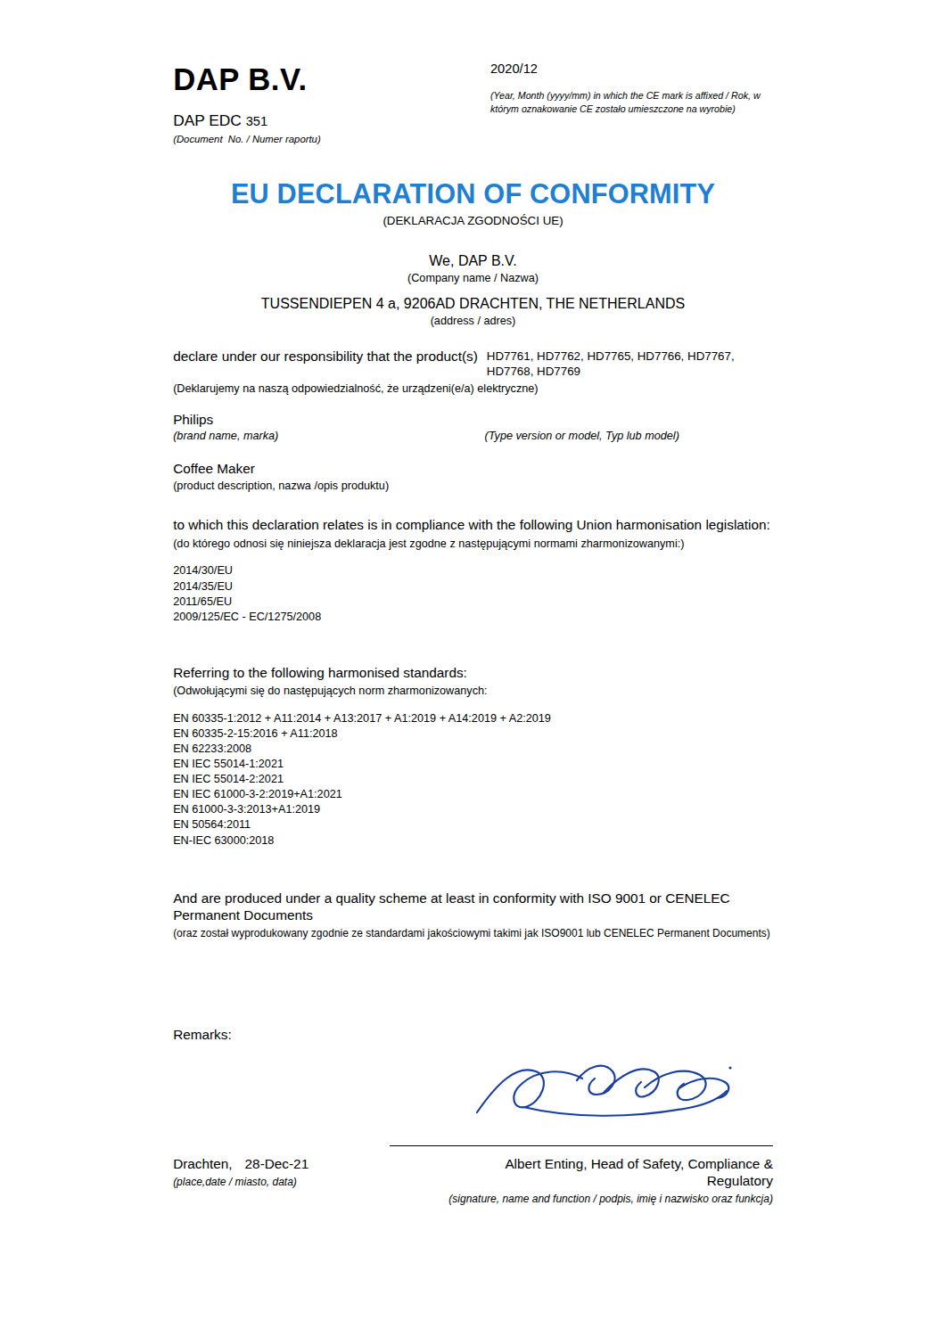DAP B.V.
DAP EDC 351
(Document No. / Numer raportu)
2020/12
(Year, Month (yyyy/mm) in which the CE mark is affixed / Rok, w którym oznakowanie CE zostało umieszczone na wyrobie)
EU DECLARATION OF CONFORMITY
(DEKLARACJA ZGODNOŚCI UE)
We, DAP B.V.
(Company name / Nazwa)
TUSSENDIEPEN 4 a, 9206AD DRACHTEN, THE NETHERLANDS
(address / adres)
declare under our responsibility that the product(s)
HD7761, HD7762, HD7765, HD7766, HD7767, HD7768, HD7769
(Deklarujemy na naszą odpowiedzialność, że urządzeni(e/a) elektryczne)
Philips
(brand name, marka)
(Type version or model, Typ lub model)
Coffee Maker
(product description, nazwa /opis produktu)
to which this declaration relates is in compliance with the following Union harmonisation legislation:
(do którego odnosi się niniejsza deklaracja jest zgodne z następującymi normami zharmonizowanymi:)
2014/30/EU
2014/35/EU
2011/65/EU
2009/125/EC - EC/1275/2008
Referring to the following harmonised standards:
(Odwołującymi się do następujących norm zharmonizowanych:
EN 60335-1:2012 + A11:2014 + A13:2017 + A1:2019 + A14:2019 + A2:2019
EN 60335-2-15:2016 + A11:2018
EN 62233:2008
EN IEC 55014-1:2021
EN IEC 55014-2:2021
EN IEC 61000-3-2:2019+A1:2021
EN 61000-3-3:2013+A1:2019
EN 50564:2011
EN-IEC 63000:2018
And are produced under a quality scheme at least in conformity with ISO 9001 or CENELEC Permanent Documents
(oraz został wyprodukowany zgodnie ze standardami jakościowymi takimi jak ISO9001 lub CENELEC Permanent Documents)
Remarks:
Drachten,28-Dec-21
(place,date / miasto, data)
Albert Enting, Head of Safety, Compliance & Regulatory
(signature, name and function / podpis, imię i nazwisko oraz funkcja)